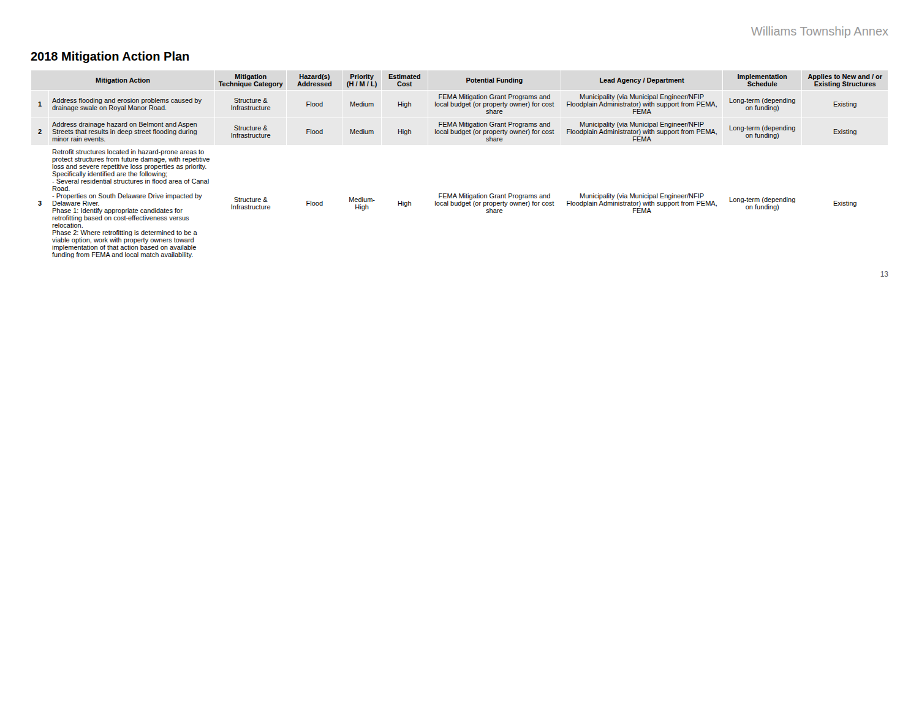Williams Township Annex
2018 Mitigation Action Plan
| Mitigation Action | Mitigation Technique Category | Hazard(s) Addressed | Priority (H / M / L) | Estimated Cost | Potential Funding | Lead Agency / Department | Implementation Schedule | Applies to New and / or Existing Structures |
| --- | --- | --- | --- | --- | --- | --- | --- | --- |
| 1 | Address flooding and erosion problems caused by drainage swale on Royal Manor Road. | Structure & Infrastructure | Flood | Medium | High | FEMA Mitigation Grant Programs and local budget (or property owner) for cost share | Municipality (via Municipal Engineer/NFIP Floodplain Administrator) with support from PEMA, FEMA | Long-term (depending on funding) | Existing |
| 2 | Address drainage hazard on Belmont and Aspen Streets that results in deep street flooding during minor rain events. | Structure & Infrastructure | Flood | Medium | High | FEMA Mitigation Grant Programs and local budget (or property owner) for cost share | Municipality (via Municipal Engineer/NFIP Floodplain Administrator) with support from PEMA, FEMA | Long-term (depending on funding) | Existing |
| 3 | Retrofit structures located in hazard-prone areas to protect structures from future damage, with repetitive loss and severe repetitive loss properties as priority. Specifically identified are the following; - Several residential structures in flood area of Canal Road. - Properties on South Delaware Drive impacted by Delaware River. Phase 1: Identify appropriate candidates for retrofitting based on cost-effectiveness versus relocation. Phase 2: Where retrofitting is determined to be a viable option, work with property owners toward implementation of that action based on available funding from FEMA and local match availability. | Structure & Infrastructure | Flood | Medium-High | High | FEMA Mitigation Grant Programs and local budget (or property owner) for cost share | Municipality (via Municipal Engineer/NFIP Floodplain Administrator) with support from PEMA, FEMA | Long-term (depending on funding) | Existing |
13